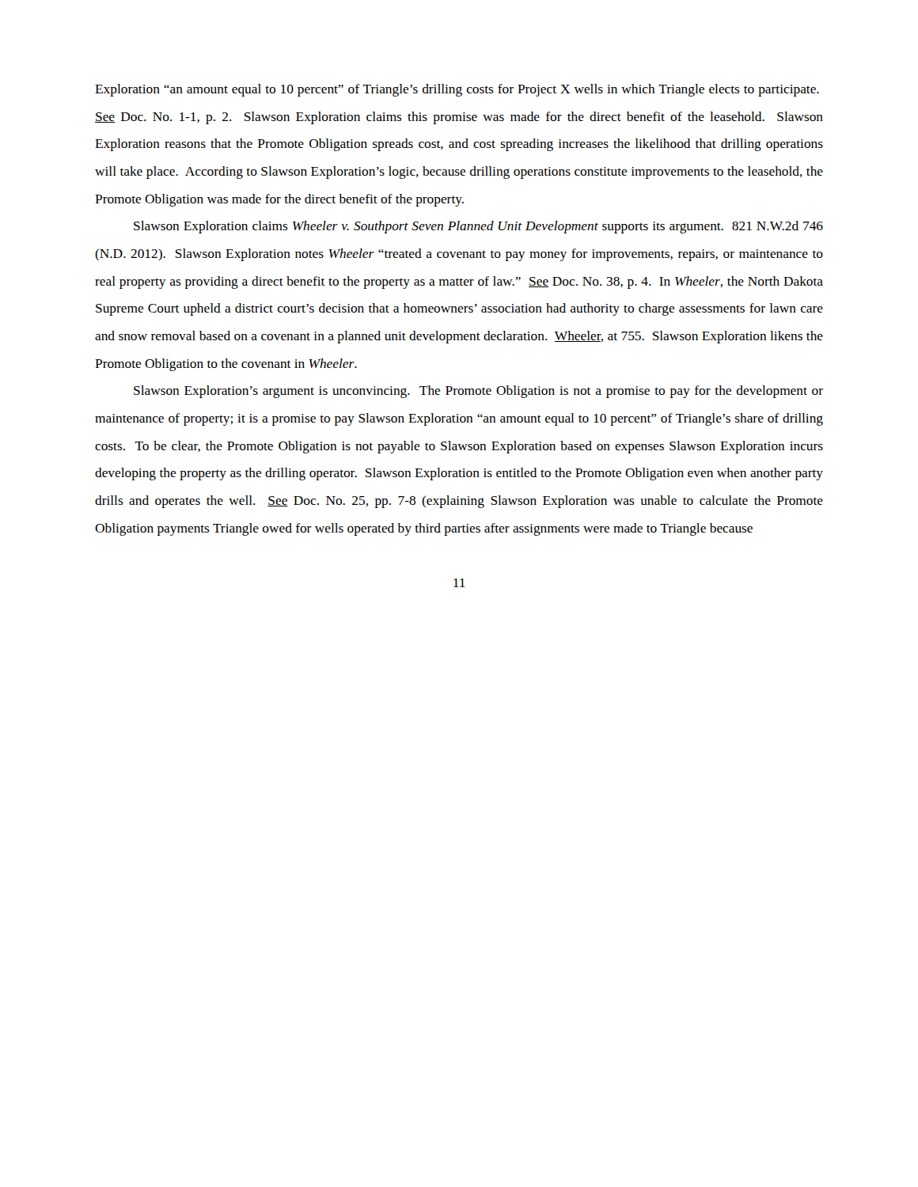Exploration “an amount equal to 10 percent” of Triangle’s drilling costs for Project X wells in which Triangle elects to participate. See Doc. No. 1-1, p. 2. Slawson Exploration claims this promise was made for the direct benefit of the leasehold. Slawson Exploration reasons that the Promote Obligation spreads cost, and cost spreading increases the likelihood that drilling operations will take place. According to Slawson Exploration’s logic, because drilling operations constitute improvements to the leasehold, the Promote Obligation was made for the direct benefit of the property.
Slawson Exploration claims Wheeler v. Southport Seven Planned Unit Development supports its argument. 821 N.W.2d 746 (N.D. 2012). Slawson Exploration notes Wheeler “treated a covenant to pay money for improvements, repairs, or maintenance to real property as providing a direct benefit to the property as a matter of law.” See Doc. No. 38, p. 4. In Wheeler, the North Dakota Supreme Court upheld a district court’s decision that a homeowners’ association had authority to charge assessments for lawn care and snow removal based on a covenant in a planned unit development declaration. Wheeler, at 755. Slawson Exploration likens the Promote Obligation to the covenant in Wheeler.
Slawson Exploration’s argument is unconvincing. The Promote Obligation is not a promise to pay for the development or maintenance of property; it is a promise to pay Slawson Exploration “an amount equal to 10 percent” of Triangle’s share of drilling costs. To be clear, the Promote Obligation is not payable to Slawson Exploration based on expenses Slawson Exploration incurs developing the property as the drilling operator. Slawson Exploration is entitled to the Promote Obligation even when another party drills and operates the well. See Doc. No. 25, pp. 7-8 (explaining Slawson Exploration was unable to calculate the Promote Obligation payments Triangle owed for wells operated by third parties after assignments were made to Triangle because
11